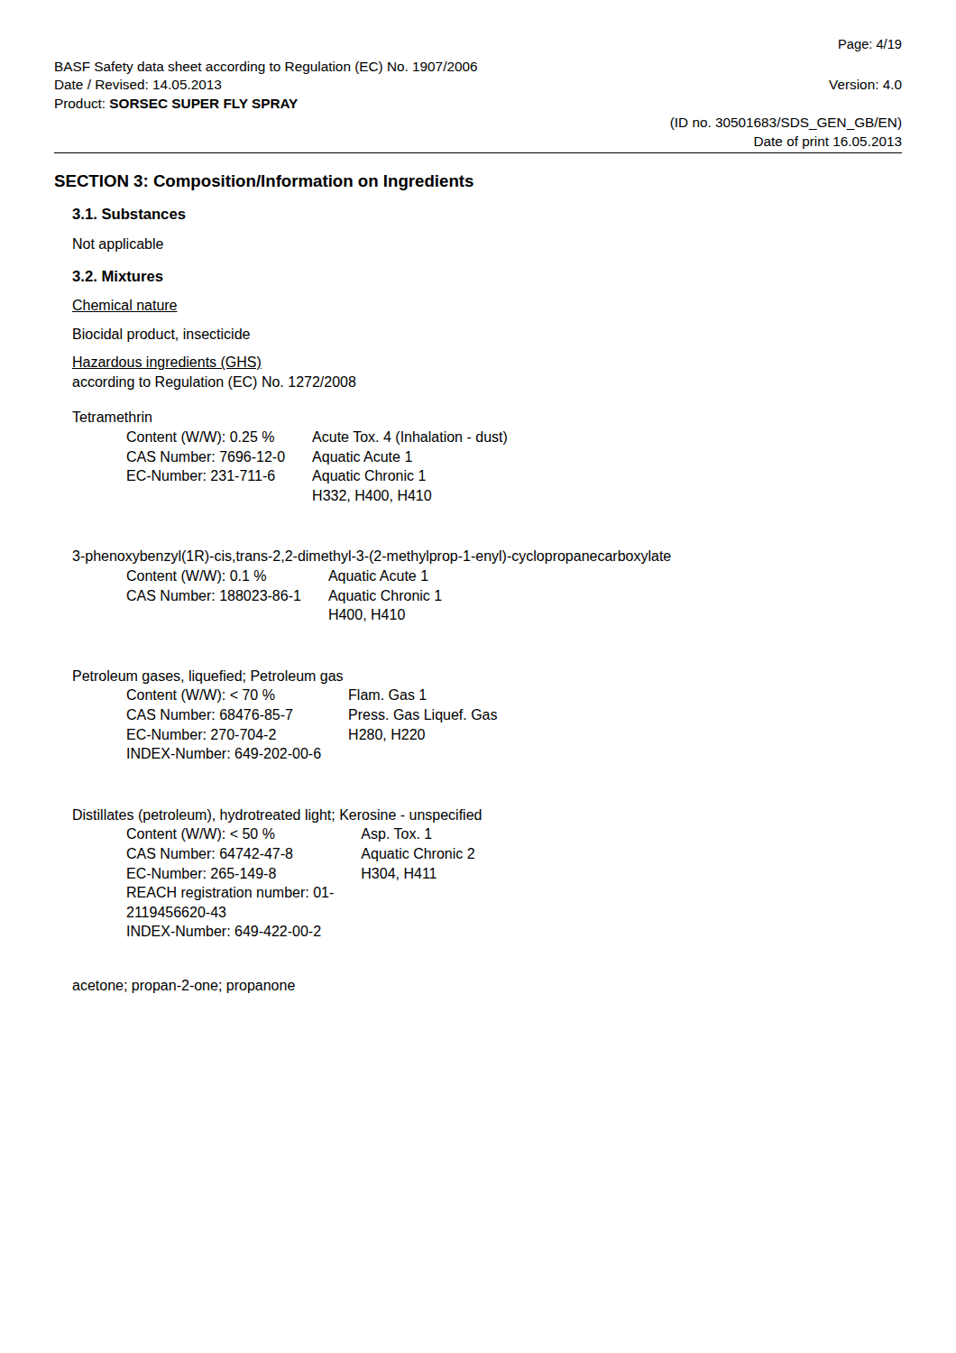Page: 4/19
BASF Safety data sheet according to Regulation (EC) No. 1907/2006
Date / Revised: 14.05.2013Version: 4.0
Product: SORSEC SUPER FLY SPRAY
(ID no. 30501683/SDS_GEN_GB/EN)
Date of print 16.05.2013
SECTION 3: Composition/Information on Ingredients
3.1. Substances
Not applicable
3.2. Mixtures
Chemical nature
Biocidal product, insecticide
Hazardous ingredients (GHS)
according to Regulation (EC) No. 1272/2008
Tetramethrin
| Content (W/W): 0.25 % | Acute Tox. 4 (Inhalation - dust) |
| CAS Number: 7696-12-0 | Aquatic Acute 1 |
| EC-Number: 231-711-6 | Aquatic Chronic 1 |
| | H332, H400, H410 |
3-phenoxybenzyl(1R)-cis,trans-2,2-dimethyl-3-(2-methylprop-1-enyl)-cyclopropanecarboxylate
| Content (W/W): 0.1 % | Aquatic Acute 1 |
| CAS Number: 188023-86-1 | Aquatic Chronic 1 |
| | H400, H410 |
Petroleum gases, liquefied; Petroleum gas
| Content (W/W): < 70 % | Flam. Gas 1 |
| CAS Number: 68476-85-7 | Press. Gas Liquef. Gas |
| EC-Number: 270-704-2 | H280, H220 |
| INDEX-Number: 649-202-00-6 | |
Distillates (petroleum), hydrotreated light; Kerosine - unspecified
| Content (W/W): < 50 % | Asp. Tox. 1 |
| CAS Number: 64742-47-8 | Aquatic Chronic 2 |
| EC-Number: 265-149-8 | H304, H411 |
| REACH registration number: 01- 2119456620-43 | |
| INDEX-Number: 649-422-00-2 | |
acetone; propan-2-one; propanone